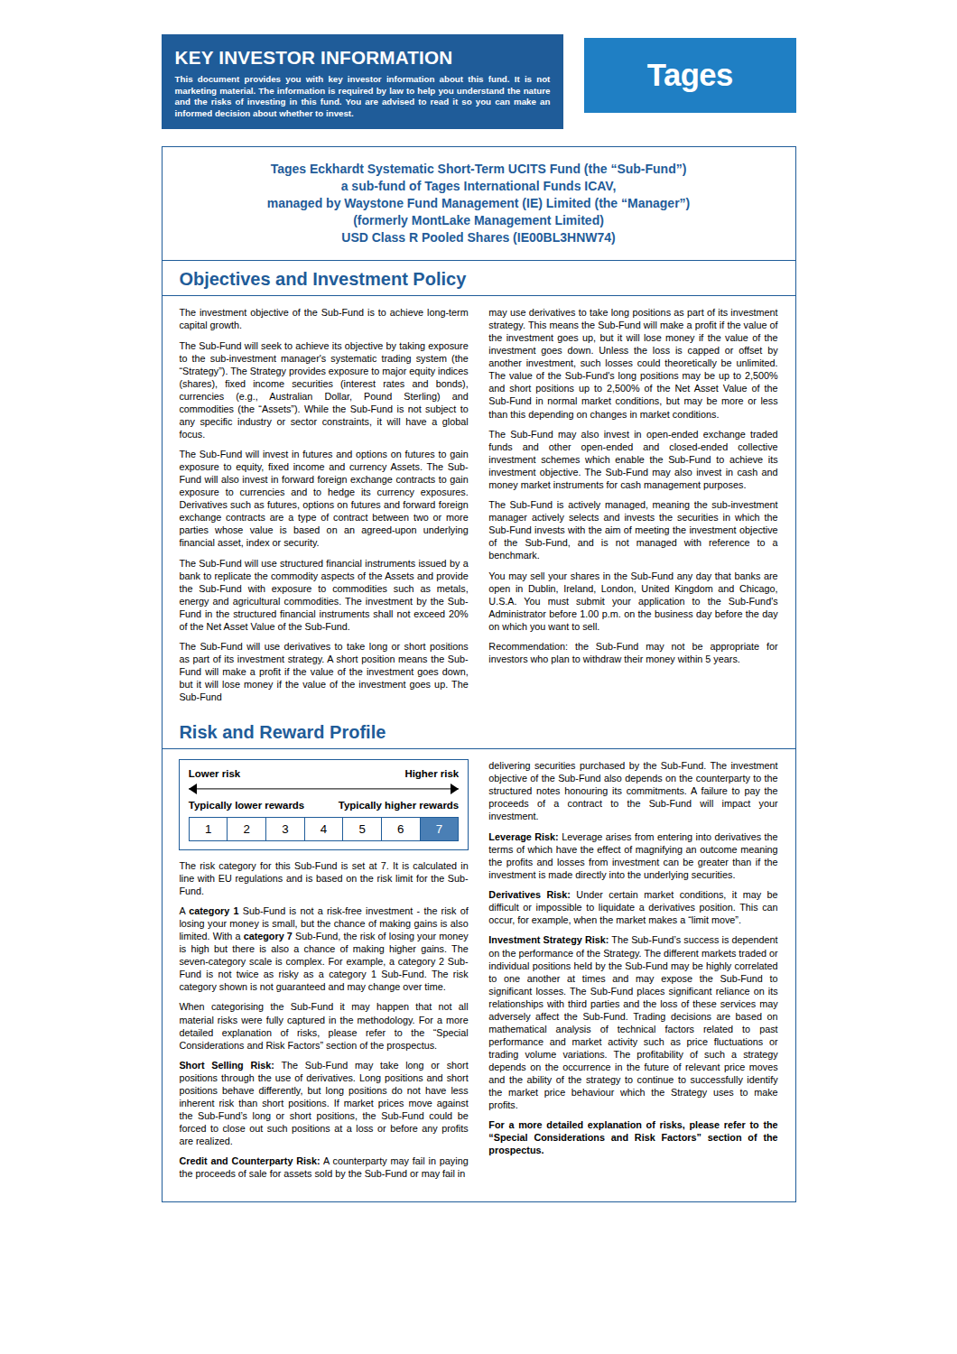KEY INVESTOR INFORMATION
This document provides you with key investor information about this fund. It is not marketing material. The information is required by law to help you understand the nature and the risks of investing in this fund. You are advised to read it so you can make an informed decision about whether to invest.
Tages
Tages Eckhardt Systematic Short-Term UCITS Fund (the “Sub-Fund”)
a sub-fund of Tages International Funds ICAV,
managed by Waystone Fund Management (IE) Limited (the “Manager”)
(formerly MontLake Management Limited)
USD Class R Pooled Shares (IE00BL3HNW74)
Objectives and Investment Policy
The investment objective of the Sub-Fund is to achieve long-term capital growth.
The Sub-Fund will seek to achieve its objective by taking exposure to the sub-investment manager's systematic trading system (the “Strategy”). The Strategy provides exposure to major equity indices (shares), fixed income securities (interest rates and bonds), currencies (e.g., Australian Dollar, Pound Sterling) and commodities (the “Assets”). While the Sub-Fund is not subject to any specific industry or sector constraints, it will have a global focus.
The Sub-Fund will invest in futures and options on futures to gain exposure to equity, fixed income and currency Assets. The Sub-Fund will also invest in forward foreign exchange contracts to gain exposure to currencies and to hedge its currency exposures. Derivatives such as futures, options on futures and forward foreign exchange contracts are a type of contract between two or more parties whose value is based on an agreed-upon underlying financial asset, index or security.
The Sub-Fund will use structured financial instruments issued by a bank to replicate the commodity aspects of the Assets and provide the Sub-Fund with exposure to commodities such as metals, energy and agricultural commodities. The investment by the Sub-Fund in the structured financial instruments shall not exceed 20% of the Net Asset Value of the Sub-Fund.
The Sub-Fund will use derivatives to take long or short positions as part of its investment strategy. A short position means the Sub-Fund will make a profit if the value of the investment goes down, but it will lose money if the value of the investment goes up. The Sub-Fund
may use derivatives to take long positions as part of its investment strategy. This means the Sub-Fund will make a profit if the value of the investment goes up, but it will lose money if the value of the investment goes down. Unless the loss is capped or offset by another investment, such losses could theoretically be unlimited. The value of the Sub-Fund's long positions may be up to 2,500% and short positions up to 2,500% of the Net Asset Value of the Sub-Fund in normal market conditions, but may be more or less than this depending on changes in market conditions.
The Sub-Fund may also invest in open-ended exchange traded funds and other open-ended and closed-ended collective investment schemes which enable the Sub-Fund to achieve its investment objective. The Sub-Fund may also invest in cash and money market instruments for cash management purposes.
The Sub-Fund is actively managed, meaning the sub-investment manager actively selects and invests the securities in which the Sub-Fund invests with the aim of meeting the investment objective of the Sub-Fund, and is not managed with reference to a benchmark.
You may sell your shares in the Sub-Fund any day that banks are open in Dublin, Ireland, London, United Kingdom and Chicago, U.S.A. You must submit your application to the Sub-Fund's Administrator before 1.00 p.m. on the business day before the day on which you want to sell.
Recommendation: the Sub-Fund may not be appropriate for investors who plan to withdraw their money within 5 years.
Risk and Reward Profile
Lower risk Higher risk
Typically lower rewards Typically higher rewards
1
2
3
4
5
6
7
The risk category for this Sub-Fund is set at 7. It is calculated in line with EU regulations and is based on the risk limit for the Sub-Fund.
A category 1 Sub-Fund is not a risk-free investment - the risk of losing your money is small, but the chance of making gains is also limited. With a category 7 Sub-Fund, the risk of losing your money is high but there is also a chance of making higher gains. The seven-category scale is complex. For example, a category 2 Sub-Fund is not twice as risky as a category 1 Sub-Fund. The risk category shown is not guaranteed and may change over time.
When categorising the Sub-Fund it may happen that not all material risks were fully captured in the methodology. For a more detailed explanation of risks, please refer to the “Special Considerations and Risk Factors” section of the prospectus.
Short Selling Risk: The Sub-Fund may take long or short positions through the use of derivatives. Long positions and short positions behave differently, but long positions do not have less inherent risk than short positions. If market prices move against the Sub-Fund’s long or short positions, the Sub-Fund could be forced to close out such positions at a loss or before any profits are realized.
Credit and Counterparty Risk: A counterparty may fail in paying the proceeds of sale for assets sold by the Sub-Fund or may fail in
delivering securities purchased by the Sub-Fund. The investment objective of the Sub-Fund also depends on the counterparty to the structured notes honouring its commitments. A failure to pay the proceeds of a contract to the Sub-Fund will impact your investment.
Leverage Risk: Leverage arises from entering into derivatives the terms of which have the effect of magnifying an outcome meaning the profits and losses from investment can be greater than if the investment is made directly into the underlying securities.
Derivatives Risk: Under certain market conditions, it may be difficult or impossible to liquidate a derivatives position. This can occur, for example, when the market makes a “limit move”.
Investment Strategy Risk: The Sub-Fund’s success is dependent on the performance of the Strategy. The different markets traded or individual positions held by the Sub-Fund may be highly correlated to one another at times and may expose the Sub-Fund to significant losses. The Sub-Fund places significant reliance on its relationships with third parties and the loss of these services may adversely affect the Sub-Fund. Trading decisions are based on mathematical analysis of technical factors related to past performance and market activity such as price fluctuations or trading volume variations. The profitability of such a strategy depends on the occurrence in the future of relevant price moves and the ability of the strategy to continue to successfully identify the market price behaviour which the Strategy uses to make profits.
For a more detailed explanation of risks, please refer to the “Special Considerations and Risk Factors” section of the prospectus.